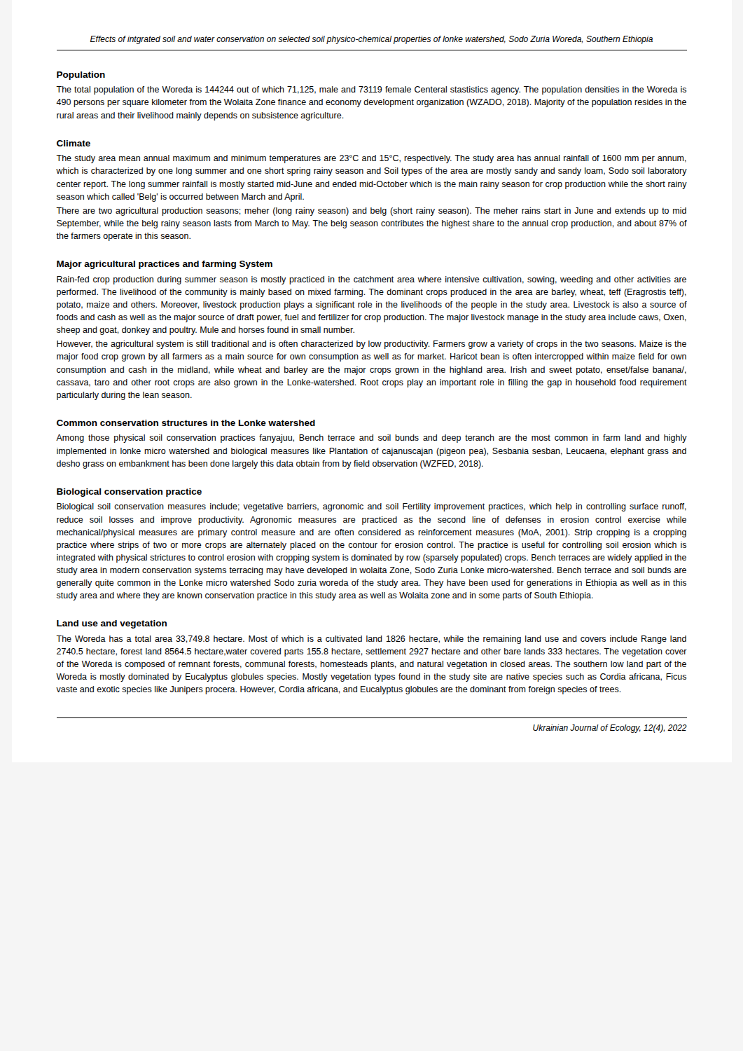Effects of intgrated soil and water conservation on selected soil physico-chemical properties of lonke watershed, Sodo Zuria Woreda, Southern Ethiopia
Population
The total population of the Woreda is 144244 out of which 71,125, male and 73119 female Centeral stastistics agency. The population densities in the Woreda is 490 persons per square kilometer from the Wolaita Zone finance and economy development organization (WZADO, 2018). Majority of the population resides in the rural areas and their livelihood mainly depends on subsistence agriculture.
Climate
The study area mean annual maximum and minimum temperatures are 23°C and 15°C, respectively. The study area has annual rainfall of 1600 mm per annum, which is characterized by one long summer and one short spring rainy season and Soil types of the area are mostly sandy and sandy loam, Sodo soil laboratory center report. The long summer rainfall is mostly started mid-June and ended mid-October which is the main rainy season for crop production while the short rainy season which called 'Belg' is occurred between March and April.
There are two agricultural production seasons; meher (long rainy season) and belg (short rainy season). The meher rains start in June and extends up to mid September, while the belg rainy season lasts from March to May. The belg season contributes the highest share to the annual crop production, and about 87% of the farmers operate in this season.
Major agricultural practices and farming System
Rain-fed crop production during summer season is mostly practiced in the catchment area where intensive cultivation, sowing, weeding and other activities are performed. The livelihood of the community is mainly based on mixed farming. The dominant crops produced in the area are barley, wheat, teff (Eragrostis teff), potato, maize and others. Moreover, livestock production plays a significant role in the livelihoods of the people in the study area. Livestock is also a source of foods and cash as well as the major source of draft power, fuel and fertilizer for crop production. The major livestock manage in the study area include caws, Oxen, sheep and goat, donkey and poultry. Mule and horses found in small number.
However, the agricultural system is still traditional and is often characterized by low productivity. Farmers grow a variety of crops in the two seasons. Maize is the major food crop grown by all farmers as a main source for own consumption as well as for market. Haricot bean is often intercropped within maize field for own consumption and cash in the midland, while wheat and barley are the major crops grown in the highland area. Irish and sweet potato, enset/false banana/, cassava, taro and other root crops are also grown in the Lonke-watershed. Root crops play an important role in filling the gap in household food requirement particularly during the lean season.
Common conservation structures in the Lonke watershed
Among those physical soil conservation practices fanyajuu, Bench terrace and soil bunds and deep teranch are the most common in farm land and highly implemented in lonke micro watershed and biological measures like Plantation of cajanuscajan (pigeon pea), Sesbania sesban, Leucaena, elephant grass and desho grass on embankment has been done largely this data obtain from by field observation (WZFED, 2018).
Biological conservation practice
Biological soil conservation measures include; vegetative barriers, agronomic and soil Fertility improvement practices, which help in controlling surface runoff, reduce soil losses and improve productivity. Agronomic measures are practiced as the second line of defenses in erosion control exercise while mechanical/physical measures are primary control measure and are often considered as reinforcement measures (MoA, 2001). Strip cropping is a cropping practice where strips of two or more crops are alternately placed on the contour for erosion control. The practice is useful for controlling soil erosion which is integrated with physical strictures to control erosion with cropping system is dominated by row (sparsely populated) crops. Bench terraces are widely applied in the study area in modern conservation systems terracing may have developed in wolaita Zone, Sodo Zuria Lonke micro-watershed. Bench terrace and soil bunds are generally quite common in the Lonke micro watershed Sodo zuria woreda of the study area. They have been used for generations in Ethiopia as well as in this study area and where they are known conservation practice in this study area as well as Wolaita zone and in some parts of South Ethiopia.
Land use and vegetation
The Woreda has a total area 33,749.8 hectare. Most of which is a cultivated land 1826 hectare, while the remaining land use and covers include Range land 2740.5 hectare, forest land 8564.5 hectare,water covered parts 155.8 hectare, settlement 2927 hectare and other bare lands 333 hectares. The vegetation cover of the Woreda is composed of remnant forests, communal forests, homesteads plants, and natural vegetation in closed areas. The southern low land part of the Woreda is mostly dominated by Eucalyptus globules species. Mostly vegetation types found in the study site are native species such as Cordia africana, Ficus vaste and exotic species like Junipers procera. However, Cordia africana, and Eucalyptus globules are the dominant from foreign species of trees.
Ukrainian Journal of Ecology, 12(4), 2022